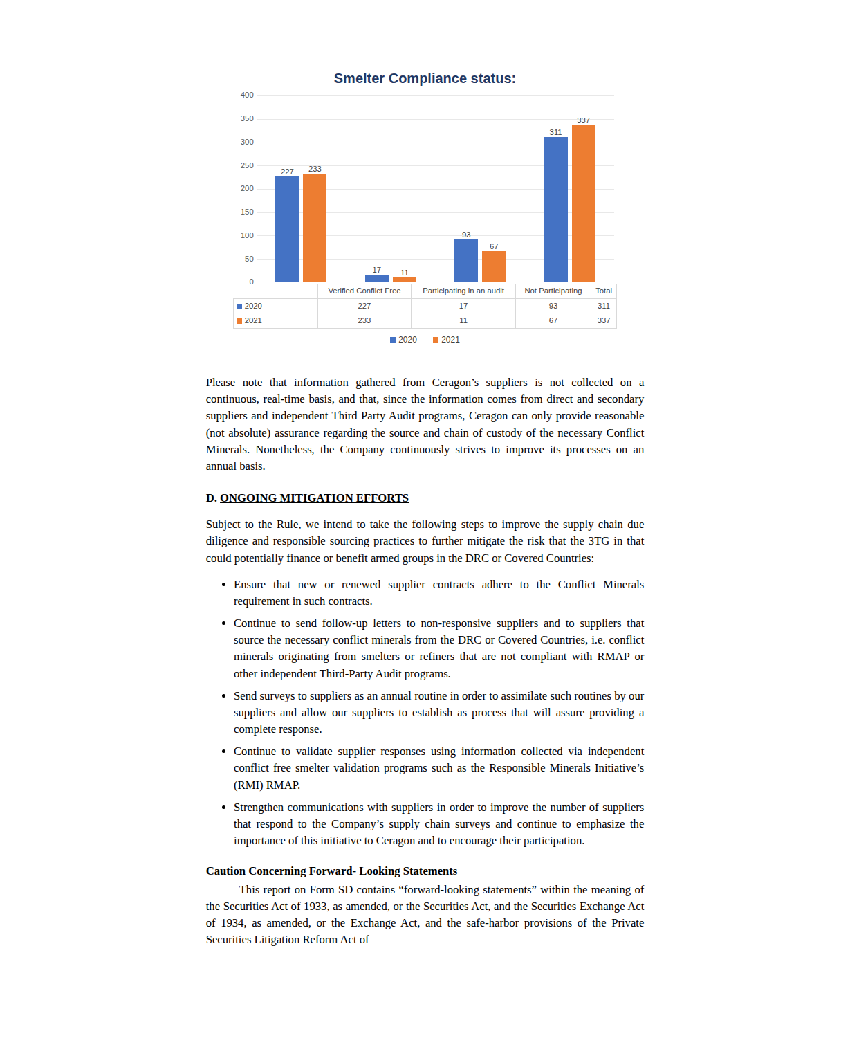Smelter Compliance status:
400 350 300 250 200 150 100 50 0
227
233
17
11
93
67
311
337
| | Verified Conflict Free | Participating in an audit | Not Participating | Total |
| --- | --- | --- | --- | --- |
| 2020 | 227 | 17 | 93 | 311 |
| 2021 | 233 | 11 | 67 | 337 |
2020 2021
Please note that information gathered from Ceragon’s suppliers is not collected on a continuous, real-time basis, and that, since the information comes from direct and secondary suppliers and independent Third Party Audit programs, Ceragon can only provide reasonable (not absolute) assurance regarding the source and chain of custody of the necessary Conflict Minerals. Nonetheless, the Company continuously strives to improve its processes on an annual basis.
D. ONGOING MITIGATION EFFORTS
Subject to the Rule, we intend to take the following steps to improve the supply chain due diligence and responsible sourcing practices to further mitigate the risk that the 3TG in that could potentially finance or benefit armed groups in the DRC or Covered Countries:
Ensure that new or renewed supplier contracts adhere to the Conflict Minerals requirement in such contracts.
Continue to send follow-up letters to non-responsive suppliers and to suppliers that source the necessary conflict minerals from the DRC or Covered Countries, i.e. conflict minerals originating from smelters or refiners that are not compliant with RMAP or other independent Third-Party Audit programs.
Send surveys to suppliers as an annual routine in order to assimilate such routines by our suppliers and allow our suppliers to establish as process that will assure providing a complete response.
Continue to validate supplier responses using information collected via independent conflict free smelter validation programs such as the Responsible Minerals Initiative’s (RMI) RMAP.
Strengthen communications with suppliers in order to improve the number of suppliers that respond to the Company’s supply chain surveys and continue to emphasize the importance of this initiative to Ceragon and to encourage their participation.
Caution Concerning Forward- Looking Statements
This report on Form SD contains “forward-looking statements” within the meaning of the Securities Act of 1933, as amended, or the Securities Act, and the Securities Exchange Act of 1934, as amended, or the Exchange Act, and the safe-harbor provisions of the Private Securities Litigation Reform Act of